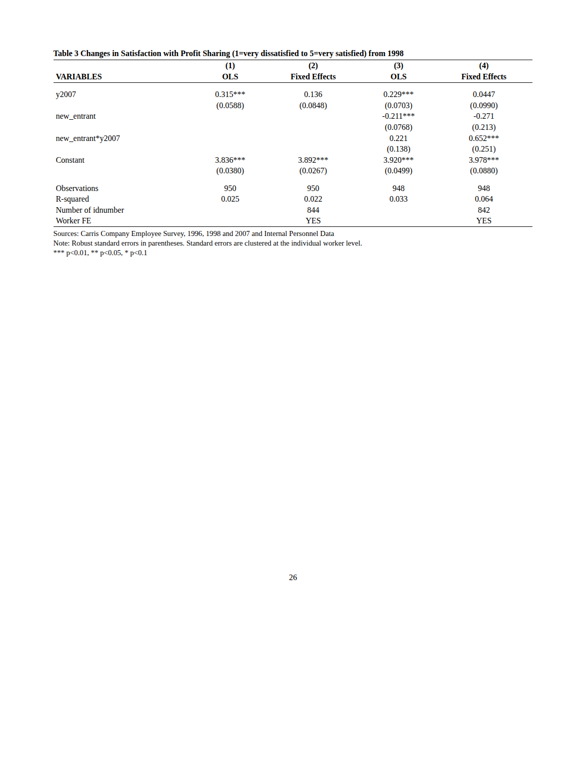Table 3 Changes in Satisfaction with Profit Sharing (1=very dissatisfied to 5=very satisfied) from 1998
| | (1) | (2) | (3) | (4) |
| --- | --- | --- | --- | --- |
| VARIABLES | OLS | Fixed Effects | OLS | Fixed Effects |
| y2007 | 0.315*** | 0.136 | 0.229*** | 0.0447 |
| | (0.0588) | (0.0848) | (0.0703) | (0.0990) |
| new_entrant | | | -0.211*** | -0.271 |
| | | | (0.0768) | (0.213) |
| new_entrant*y2007 | | | 0.221 | 0.652*** |
| | | | (0.138) | (0.251) |
| Constant | 3.836*** | 3.892*** | 3.920*** | 3.978*** |
| | (0.0380) | (0.0267) | (0.0499) | (0.0880) |
| Observations | 950 | 950 | 948 | 948 |
| R-squared | 0.025 | 0.022 | 0.033 | 0.064 |
| Number of idnumber | | 844 | | 842 |
| Worker FE | | YES | | YES |
Sources: Carris Company Employee Survey, 1996, 1998 and 2007 and Internal Personnel Data
Note: Robust standard errors in parentheses. Standard errors are clustered at the individual worker level.
*** p<0.01, ** p<0.05, * p<0.1
26